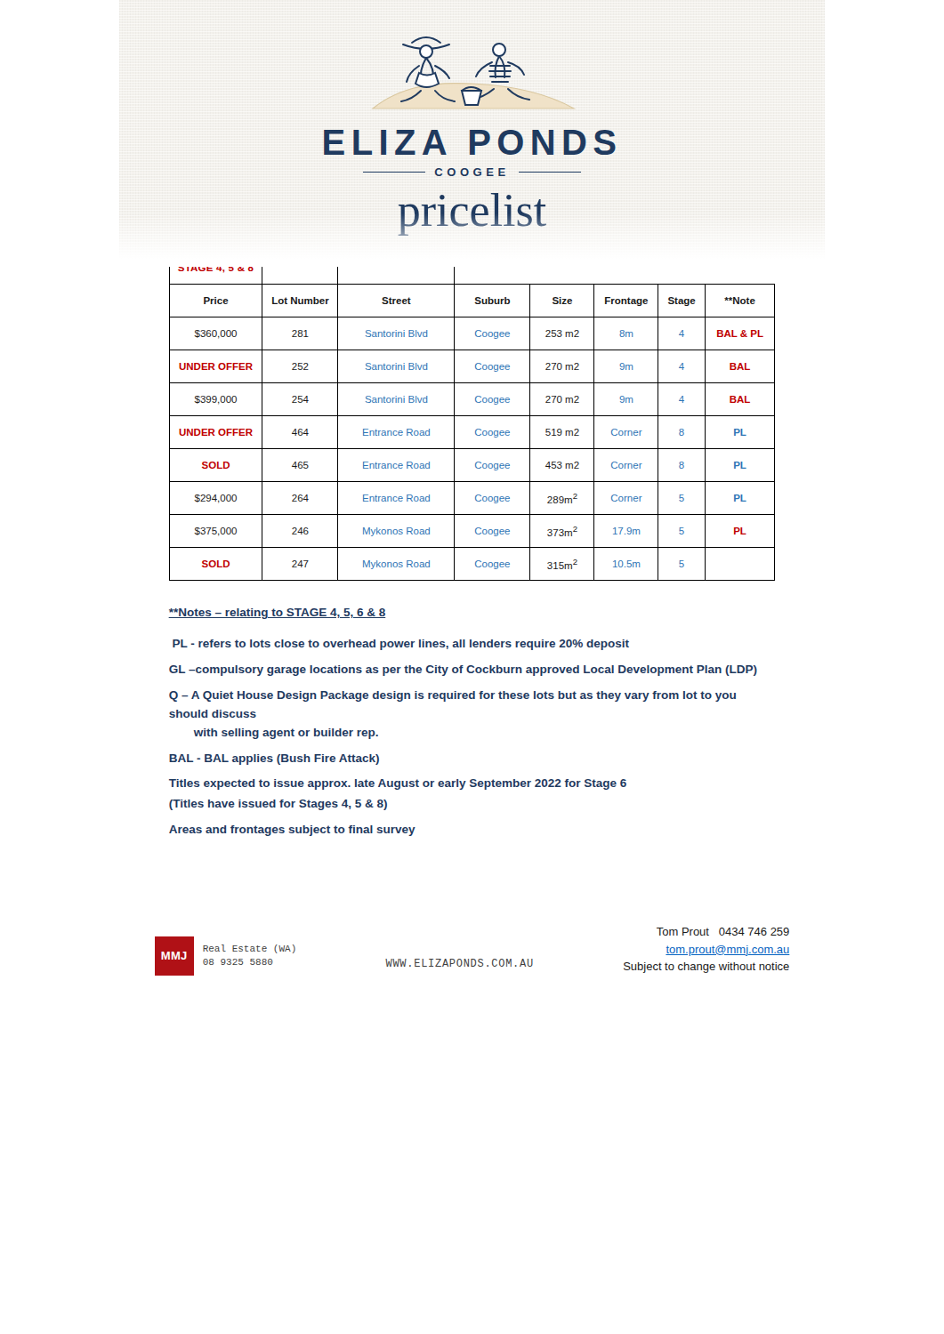ELIZA PONDS
COOGEE
pricelist
| STAGE 4, 5 & 8 | | | | | | | |
| --- | --- | --- | --- | --- | --- | --- | --- |
| Price | Lot Number | Street | Suburb | Size | Frontage | Stage | **Note |
| $360,000 | 281 | Santorini Blvd | Coogee | 253 m2 | 8m | 4 | BAL & PL |
| UNDER OFFER | 252 | Santorini Blvd | Coogee | 270 m2 | 9m | 4 | BAL |
| $399,000 | 254 | Santorini Blvd | Coogee | 270 m2 | 9m | 4 | BAL |
| UNDER OFFER | 464 | Entrance Road | Coogee | 519 m2 | Corner | 8 | PL |
| SOLD | 465 | Entrance Road | Coogee | 453 m2 | Corner | 8 | PL |
| $294,000 | 264 | Entrance Road | Coogee | 289m 2 | Corner | 5 | PL |
| $375,000 | 246 | Mykonos Road | Coogee | 373m 2 | 17.9m | 5 | PL |
| SOLD | 247 | Mykonos Road | Coogee | 315m 2 | 10.5m | 5 | |
**Notes – relating to STAGE 4, 5, 6 & 8
PL - refers to lots close to overhead power lines, all lenders require 20% deposit
GL –compulsory garage locations as per the City of Cockburn approved Local Development Plan (LDP)
Q – A Quiet House Design Package design is required for these lots but as they vary from lot to you should discuss with selling agent or builder rep.
BAL - BAL applies (Bush Fire Attack)
Titles expected to issue approx. late August or early September 2022 for Stage 6
(Titles have issued for Stages 4, 5 & 8)
Areas and frontages subject to final survey
MMJ
Real Estate (WA)
08 9325 5880
WWW.ELIZAPONDS.COM.AU
Tom Prout 0434 746 259
tom.prout@mmj.com.au
Subject to change without notice